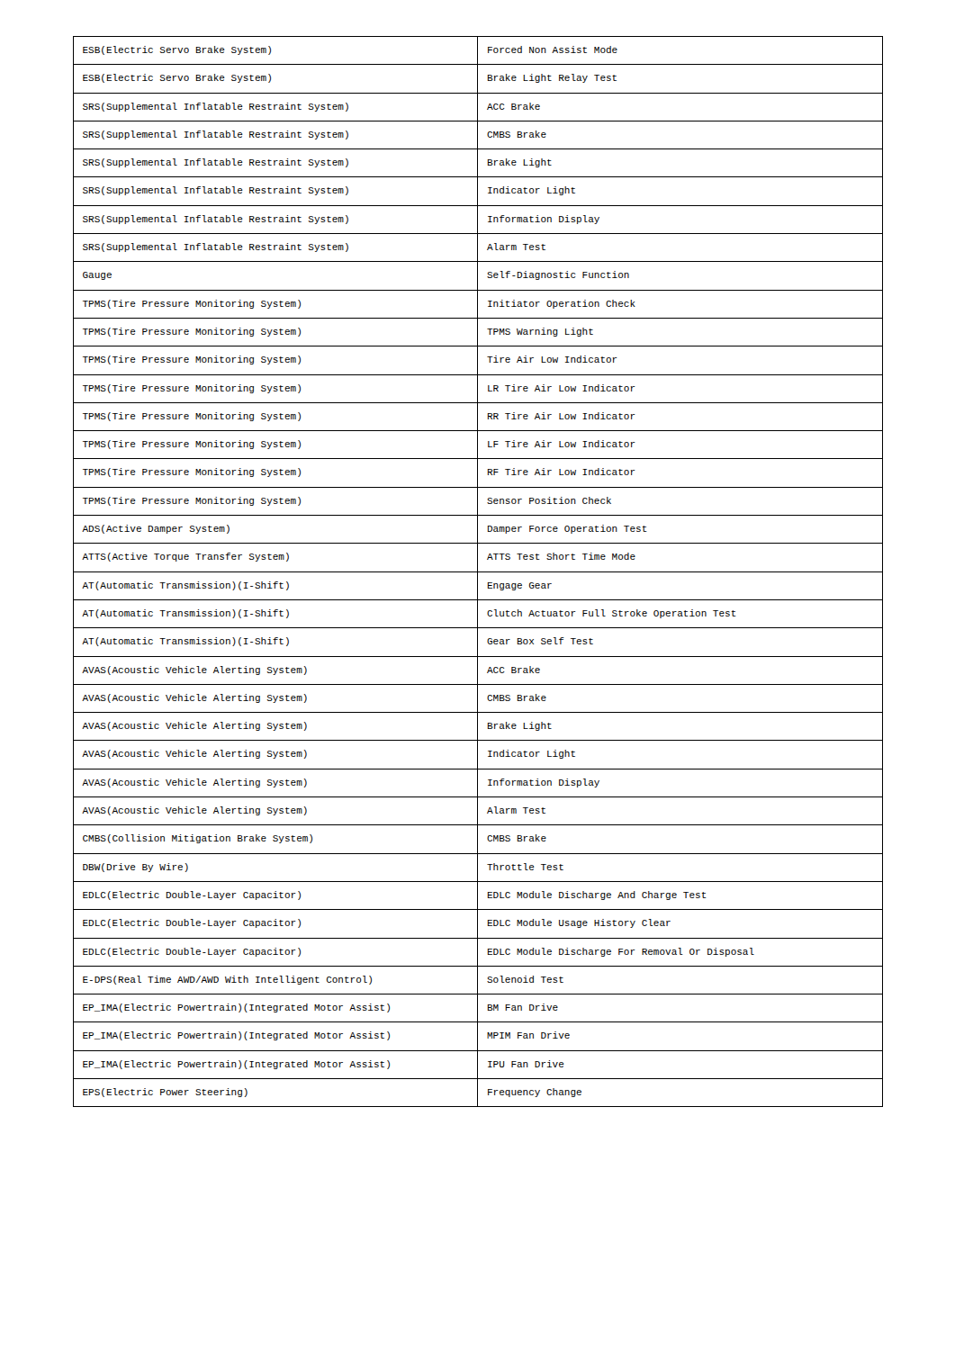| ESB(Electric Servo Brake System) | Forced Non Assist Mode |
| ESB(Electric Servo Brake System) | Brake Light Relay Test |
| SRS(Supplemental Inflatable Restraint System) | ACC Brake |
| SRS(Supplemental Inflatable Restraint System) | CMBS Brake |
| SRS(Supplemental Inflatable Restraint System) | Brake Light |
| SRS(Supplemental Inflatable Restraint System) | Indicator Light |
| SRS(Supplemental Inflatable Restraint System) | Information Display |
| SRS(Supplemental Inflatable Restraint System) | Alarm Test |
| Gauge | Self-Diagnostic Function |
| TPMS(Tire Pressure Monitoring System) | Initiator Operation Check |
| TPMS(Tire Pressure Monitoring System) | TPMS Warning Light |
| TPMS(Tire Pressure Monitoring System) | Tire Air Low Indicator |
| TPMS(Tire Pressure Monitoring System) | LR Tire Air Low Indicator |
| TPMS(Tire Pressure Monitoring System) | RR Tire Air Low Indicator |
| TPMS(Tire Pressure Monitoring System) | LF Tire Air Low Indicator |
| TPMS(Tire Pressure Monitoring System) | RF Tire Air Low Indicator |
| TPMS(Tire Pressure Monitoring System) | Sensor Position Check |
| ADS(Active Damper System) | Damper Force Operation Test |
| ATTS(Active Torque Transfer System) | ATTS Test Short Time Mode |
| AT(Automatic Transmission)(I-Shift) | Engage Gear |
| AT(Automatic Transmission)(I-Shift) | Clutch Actuator Full Stroke Operation Test |
| AT(Automatic Transmission)(I-Shift) | Gear Box Self Test |
| AVAS(Acoustic Vehicle Alerting System) | ACC Brake |
| AVAS(Acoustic Vehicle Alerting System) | CMBS Brake |
| AVAS(Acoustic Vehicle Alerting System) | Brake Light |
| AVAS(Acoustic Vehicle Alerting System) | Indicator Light |
| AVAS(Acoustic Vehicle Alerting System) | Information Display |
| AVAS(Acoustic Vehicle Alerting System) | Alarm Test |
| CMBS(Collision Mitigation Brake System) | CMBS Brake |
| DBW(Drive By Wire) | Throttle Test |
| EDLC(Electric Double-Layer Capacitor) | EDLC Module Discharge And Charge Test |
| EDLC(Electric Double-Layer Capacitor) | EDLC Module Usage History Clear |
| EDLC(Electric Double-Layer Capacitor) | EDLC Module Discharge For Removal Or Disposal |
| E-DPS(Real Time AWD/AWD With Intelligent Control) | Solenoid Test |
| EP_IMA(Electric Powertrain)(Integrated Motor Assist) | BM Fan Drive |
| EP_IMA(Electric Powertrain)(Integrated Motor Assist) | MPIM Fan Drive |
| EP_IMA(Electric Powertrain)(Integrated Motor Assist) | IPU Fan Drive |
| EPS(Electric Power Steering) | Frequency Change |